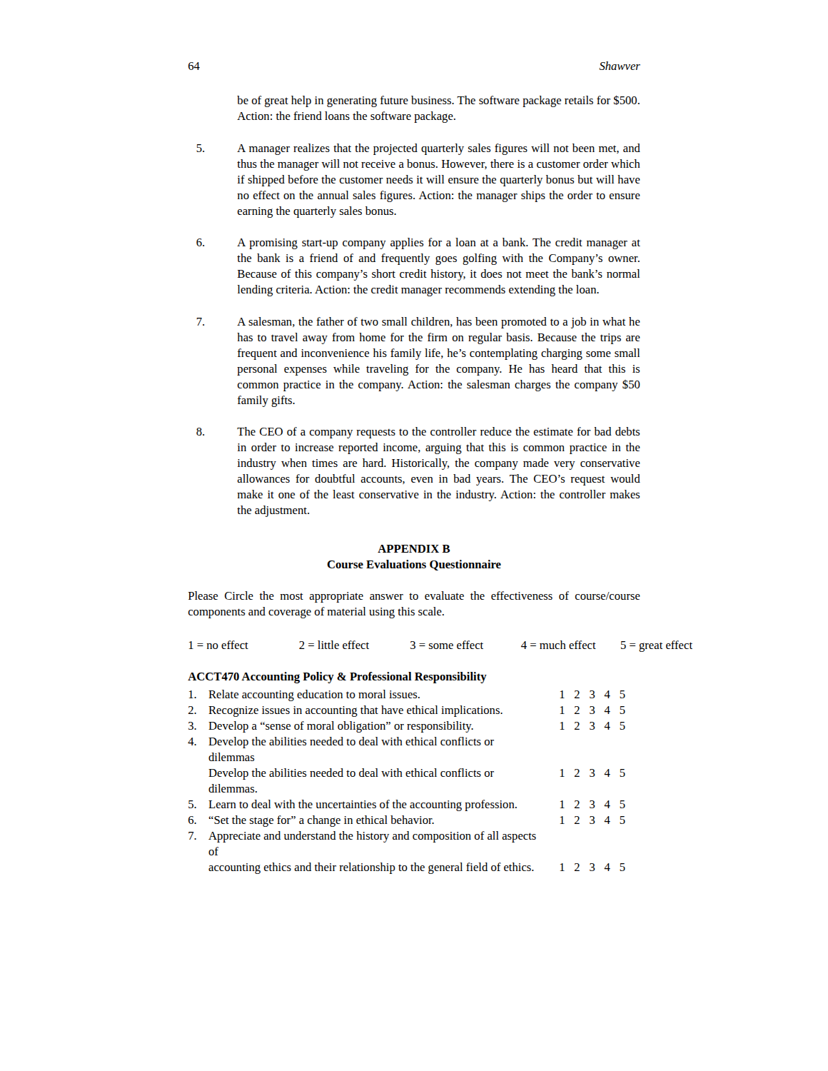64
Shawver
be of great help in generating future business. The software package retails for $500. Action: the friend loans the software package.
A manager realizes that the projected quarterly sales figures will not been met, and thus the manager will not receive a bonus. However, there is a customer order which if shipped before the customer needs it will ensure the quarterly bonus but will have no effect on the annual sales figures. Action: the manager ships the order to ensure earning the quarterly sales bonus.
A promising start-up company applies for a loan at a bank. The credit manager at the bank is a friend of and frequently goes golfing with the Company’s owner. Because of this company’s short credit history, it does not meet the bank’s normal lending criteria. Action: the credit manager recommends extending the loan.
A salesman, the father of two small children, has been promoted to a job in what he has to travel away from home for the firm on regular basis. Because the trips are frequent and inconvenience his family life, he’s contemplating charging some small personal expenses while traveling for the company. He has heard that this is common practice in the company. Action: the salesman charges the company $50 family gifts.
The CEO of a company requests to the controller reduce the estimate for bad debts in order to increase reported income, arguing that this is common practice in the industry when times are hard. Historically, the company made very conservative allowances for doubtful accounts, even in bad years. The CEO’s request would make it one of the least conservative in the industry. Action: the controller makes the adjustment.
APPENDIX BCourse Evaluations Questionnaire
Please Circle the most appropriate answer to evaluate the effectiveness of course/course components and coverage of material using this scale.
1 = no effect 2 = little effect 3 = some effect 4 = much effect 5 = great effect
ACCT470 Accounting Policy & Professional Responsibility
| 1. | Relate accounting education to moral issues. | 1 2 3 4 5 |
| 2. | Recognize issues in accounting that have ethical implications. | 1 2 3 4 5 |
| 3. | Develop a “sense of moral obligation” or responsibility. | 1 2 3 4 5 |
| 4. | Develop the abilities needed to deal with ethical conflicts or dilemmas | |
| | Develop the abilities needed to deal with ethical conflicts or dilemmas. | 1 2 3 4 5 |
| 5. | Learn to deal with the uncertainties of the accounting profession. | 1 2 3 4 5 |
| 6. | “Set the stage for” a change in ethical behavior. | 1 2 3 4 5 |
| 7. | Appreciate and understand the history and composition of all aspects of | |
| | accounting ethics and their relationship to the general field of ethics. | 1 2 3 4 5 |